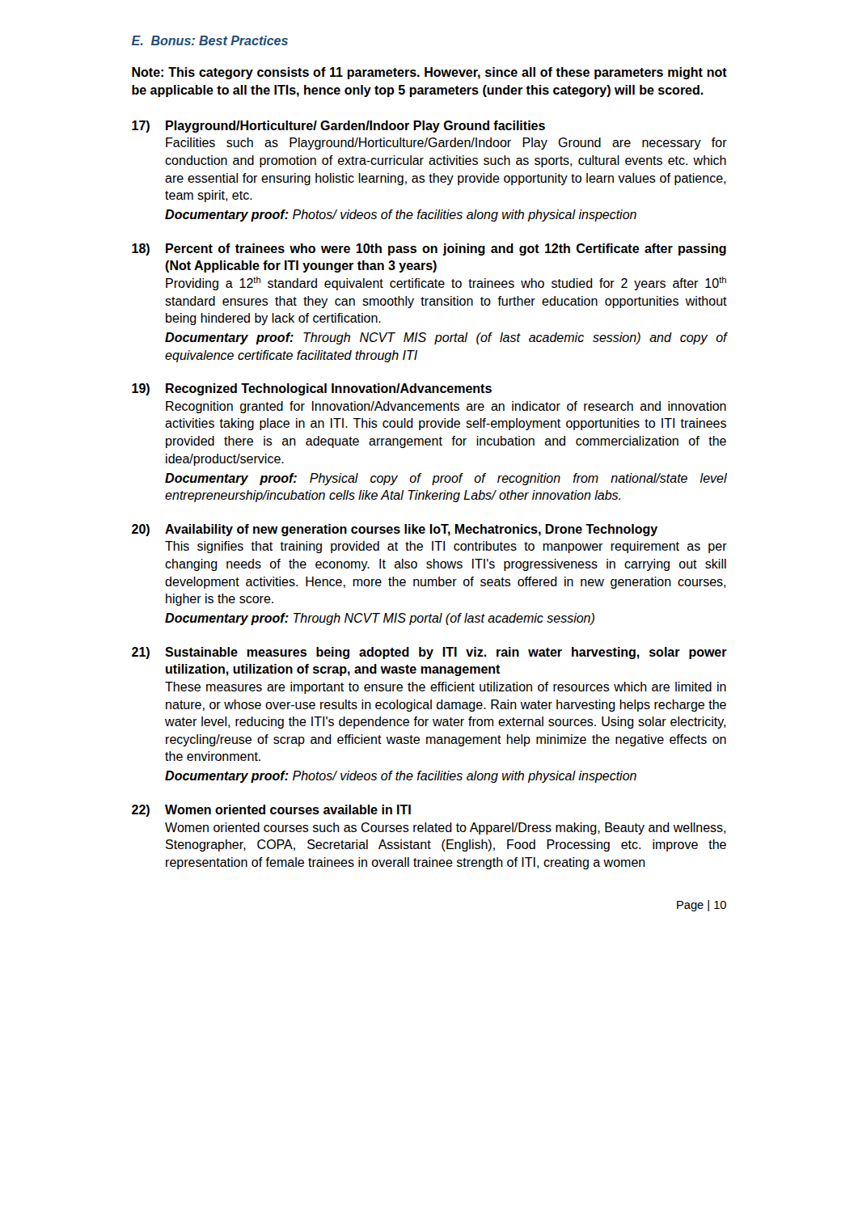E. Bonus: Best Practices
Note: This category consists of 11 parameters. However, since all of these parameters might not be applicable to all the ITIs, hence only top 5 parameters (under this category) will be scored.
Playground/Horticulture/ Garden/Indoor Play Ground facilities
Facilities such as Playground/Horticulture/Garden/Indoor Play Ground are necessary for conduction and promotion of extra-curricular activities such as sports, cultural events etc. which are essential for ensuring holistic learning, as they provide opportunity to learn values of patience, team spirit, etc.
Documentary proof: Photos/ videos of the facilities along with physical inspection
Percent of trainees who were 10th pass on joining and got 12th Certificate after passing (Not Applicable for ITI younger than 3 years)
Providing a 12th standard equivalent certificate to trainees who studied for 2 years after 10th standard ensures that they can smoothly transition to further education opportunities without being hindered by lack of certification.
Documentary proof: Through NCVT MIS portal (of last academic session) and copy of equivalence certificate facilitated through ITI
Recognized Technological Innovation/Advancements
Recognition granted for Innovation/Advancements are an indicator of research and innovation activities taking place in an ITI. This could provide self-employment opportunities to ITI trainees provided there is an adequate arrangement for incubation and commercialization of the idea/product/service.
Documentary proof: Physical copy of proof of recognition from national/state level entrepreneurship/incubation cells like Atal Tinkering Labs/ other innovation labs.
Availability of new generation courses like IoT, Mechatronics, Drone Technology
This signifies that training provided at the ITI contributes to manpower requirement as per changing needs of the economy. It also shows ITI's progressiveness in carrying out skill development activities. Hence, more the number of seats offered in new generation courses, higher is the score.
Documentary proof: Through NCVT MIS portal (of last academic session)
Sustainable measures being adopted by ITI viz. rain water harvesting, solar power utilization, utilization of scrap, and waste management
These measures are important to ensure the efficient utilization of resources which are limited in nature, or whose over-use results in ecological damage. Rain water harvesting helps recharge the water level, reducing the ITI's dependence for water from external sources. Using solar electricity, recycling/reuse of scrap and efficient waste management help minimize the negative effects on the environment.
Documentary proof: Photos/ videos of the facilities along with physical inspection
Women oriented courses available in ITI
Women oriented courses such as Courses related to Apparel/Dress making, Beauty and wellness, Stenographer, COPA, Secretarial Assistant (English), Food Processing etc. improve the representation of female trainees in overall trainee strength of ITI, creating a women
Page | 10